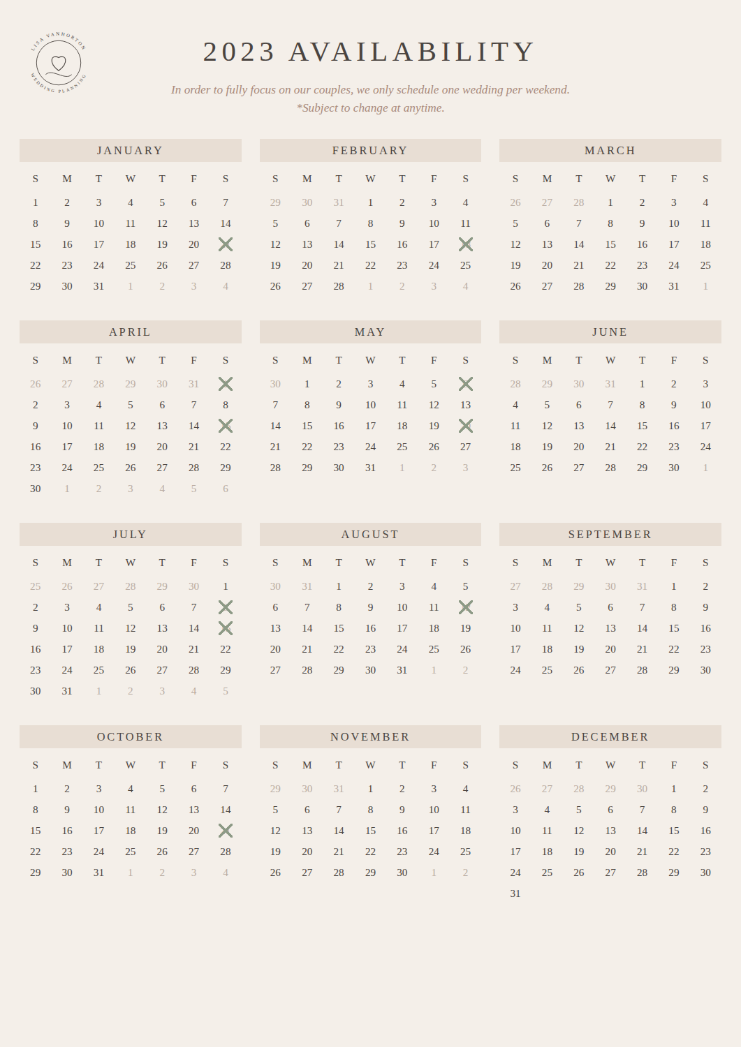LISA VANHORTON WEDDING PLANNING
2023 Availability
In order to fully focus on our couples, we only schedule one wedding per weekend. *Subject to change at anytime.
January
| S | M | T | W | T | F | S |
| --- | --- | --- | --- | --- | --- | --- |
| 1 | 2 | 3 | 4 | 5 | 6 | 7 |
| 8 | 9 | 10 | 11 | 12 | 13 | 14 |
| 15 | 16 | 17 | 18 | 19 | 20 | 21 |
| 22 | 23 | 24 | 25 | 26 | 27 | 28 |
| 29 | 30 | 31 | 1 | 2 | 3 | 4 |
February
| S | M | T | W | T | F | S |
| --- | --- | --- | --- | --- | --- | --- |
| 29 | 30 | 31 | 1 | 2 | 3 | 4 |
| 5 | 6 | 7 | 8 | 9 | 10 | 11 |
| 12 | 13 | 14 | 15 | 16 | 17 | 18 |
| 19 | 20 | 21 | 22 | 23 | 24 | 25 |
| 26 | 27 | 28 | 1 | 2 | 3 | 4 |
March
| S | M | T | W | T | F | S |
| --- | --- | --- | --- | --- | --- | --- |
| 26 | 27 | 28 | 1 | 2 | 3 | 4 |
| 5 | 6 | 7 | 8 | 9 | 10 | 11 |
| 12 | 13 | 14 | 15 | 16 | 17 | 18 |
| 19 | 20 | 21 | 22 | 23 | 24 | 25 |
| 26 | 27 | 28 | 29 | 30 | 31 | 1 |
April
| S | M | T | W | T | F | S |
| --- | --- | --- | --- | --- | --- | --- |
| 26 | 27 | 28 | 29 | 30 | 31 | 1 |
| 2 | 3 | 4 | 5 | 6 | 7 | 8 |
| 9 | 10 | 11 | 12 | 13 | 14 | 15 |
| 16 | 17 | 18 | 19 | 20 | 21 | 22 |
| 23 | 24 | 25 | 26 | 27 | 28 | 29 |
| 30 | 1 | 2 | 3 | 4 | 5 | 6 |
May
| S | M | T | W | T | F | S |
| --- | --- | --- | --- | --- | --- | --- |
| 30 | 1 | 2 | 3 | 4 | 5 | 6 |
| 7 | 8 | 9 | 10 | 11 | 12 | 13 |
| 14 | 15 | 16 | 17 | 18 | 19 | 20 |
| 21 | 22 | 23 | 24 | 25 | 26 | 27 |
| 28 | 29 | 30 | 31 | 1 | 2 | 3 |
June
| S | M | T | W | T | F | S |
| --- | --- | --- | --- | --- | --- | --- |
| 28 | 29 | 30 | 31 | 1 | 2 | 3 |
| 4 | 5 | 6 | 7 | 8 | 9 | 10 |
| 11 | 12 | 13 | 14 | 15 | 16 | 17 |
| 18 | 19 | 20 | 21 | 22 | 23 | 24 |
| 25 | 26 | 27 | 28 | 29 | 30 | 1 |
July
| S | M | T | W | T | F | S |
| --- | --- | --- | --- | --- | --- | --- |
| 25 | 26 | 27 | 28 | 29 | 30 | 1 |
| 2 | 3 | 4 | 5 | 6 | 7 | 8 |
| 9 | 10 | 11 | 12 | 13 | 14 | 15 |
| 16 | 17 | 18 | 19 | 20 | 21 | 22 |
| 23 | 24 | 25 | 26 | 27 | 28 | 29 |
| 30 | 31 | 1 | 2 | 3 | 4 | 5 |
August
| S | M | T | W | T | F | S |
| --- | --- | --- | --- | --- | --- | --- |
| 30 | 31 | 1 | 2 | 3 | 4 | 5 |
| 6 | 7 | 8 | 9 | 10 | 11 | 12 |
| 13 | 14 | 15 | 16 | 17 | 18 | 19 |
| 20 | 21 | 22 | 23 | 24 | 25 | 26 |
| 27 | 28 | 29 | 30 | 31 | 1 | 2 |
September
| S | M | T | W | T | F | S |
| --- | --- | --- | --- | --- | --- | --- |
| 27 | 28 | 29 | 30 | 31 | 1 | 2 |
| 3 | 4 | 5 | 6 | 7 | 8 | 9 |
| 10 | 11 | 12 | 13 | 14 | 15 | 16 |
| 17 | 18 | 19 | 20 | 21 | 22 | 23 |
| 24 | 25 | 26 | 27 | 28 | 29 | 30 |
October
| S | M | T | W | T | F | S |
| --- | --- | --- | --- | --- | --- | --- |
| 1 | 2 | 3 | 4 | 5 | 6 | 7 |
| 8 | 9 | 10 | 11 | 12 | 13 | 14 |
| 15 | 16 | 17 | 18 | 19 | 20 | 21 |
| 22 | 23 | 24 | 25 | 26 | 27 | 28 |
| 29 | 30 | 31 | 1 | 2 | 3 | 4 |
November
| S | M | T | W | T | F | S |
| --- | --- | --- | --- | --- | --- | --- |
| 29 | 30 | 31 | 1 | 2 | 3 | 4 |
| 5 | 6 | 7 | 8 | 9 | 10 | 11 |
| 12 | 13 | 14 | 15 | 16 | 17 | 18 |
| 19 | 20 | 21 | 22 | 23 | 24 | 25 |
| 26 | 27 | 28 | 29 | 30 | 1 | 2 |
December
| S | M | T | W | T | F | S |
| --- | --- | --- | --- | --- | --- | --- |
| 26 | 27 | 28 | 29 | 30 | 1 | 2 |
| 3 | 4 | 5 | 6 | 7 | 8 | 9 |
| 10 | 11 | 12 | 13 | 14 | 15 | 16 |
| 17 | 18 | 19 | 20 | 21 | 22 | 23 |
| 24 | 25 | 26 | 27 | 28 | 29 | 30 |
| 31 | | | | | | |